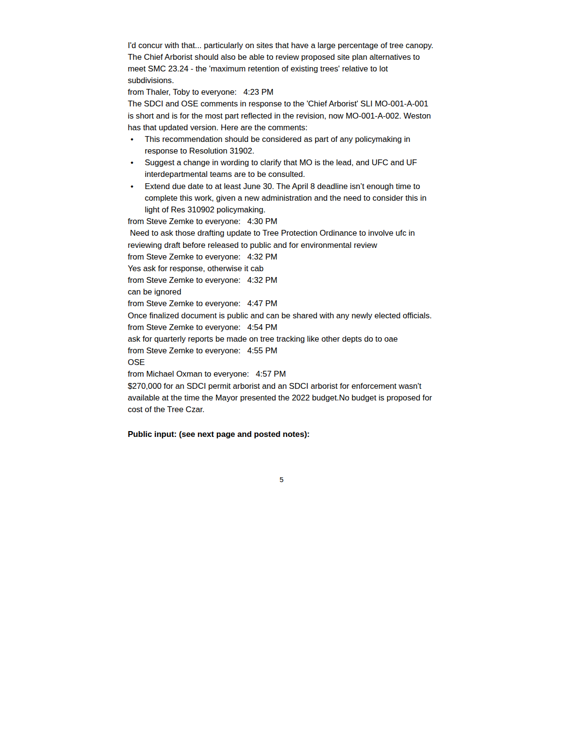I'd concur with that... particularly on sites that have a large percentage of tree canopy. The Chief Arborist should also be able to review proposed site plan alternatives to meet SMC 23.24 - the 'maximum retention of existing trees' relative to lot subdivisions.
from Thaler, Toby to everyone: 4:23 PM
The SDCI and OSE comments in response to the 'Chief Arborist' SLI MO-001-A-001 is short and is for the most part reflected in the revision, now MO-001-A-002. Weston has that updated version. Here are the comments:
This recommendation should be considered as part of any policymaking in response to Resolution 31902.
Suggest a change in wording to clarify that MO is the lead, and UFC and UF interdepartmental teams are to be consulted.
Extend due date to at least June 30. The April 8 deadline isn’t enough time to complete this work, given a new administration and the need to consider this in light of Res 310902 policymaking.
from Steve Zemke to everyone: 4:30 PM
Need to ask those drafting update to Tree Protection Ordinance to involve ufc in reviewing draft before released to public and for environmental review
from Steve Zemke to everyone: 4:32 PM
Yes ask for response, otherwise it cab
from Steve Zemke to everyone: 4:32 PM
can be ignored
from Steve Zemke to everyone: 4:47 PM
Once finalized document is public and can be shared with any newly elected officials.
from Steve Zemke to everyone: 4:54 PM
ask for quarterly reports be made on tree tracking like other depts do to oae
from Steve Zemke to everyone: 4:55 PM
OSE
from Michael Oxman to everyone: 4:57 PM
$270,000 for an SDCI permit arborist and an SDCI arborist for enforcement wasn't available at the time the Mayor presented the 2022 budget.No budget is proposed for cost of the Tree Czar.
Public input: (see next page and posted notes):
5